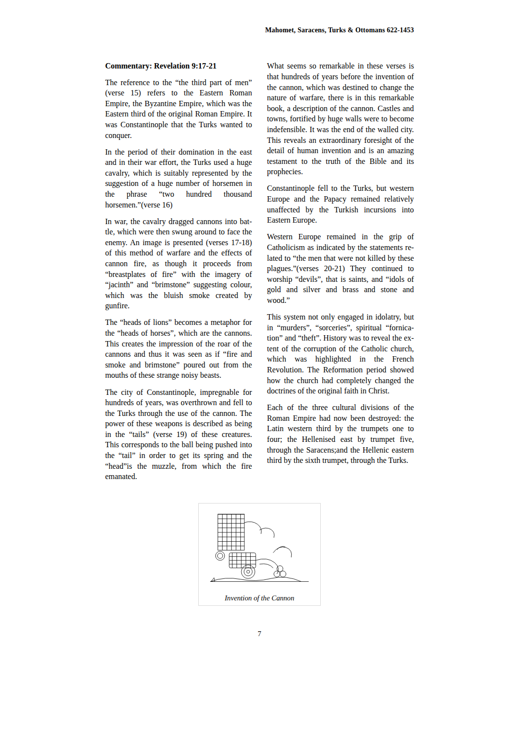Mahomet, Saracens, Turks & Ottomans 622-1453
Commentary: Revelation 9:17-21
The reference to the “the third part of men” (verse 15) refers to the Eastern Roman Empire, the Byzantine Empire, which was the Eastern third of the original Roman Empire. It was Constantinople that the Turks wanted to conquer.
In the period of their domination in the east and in their war effort, the Turks used a huge cavalry, which is suitably represented by the suggestion of a huge number of horsemen in the phrase “two hundred thousand horsemen.”(verse 16)
In war, the cavalry dragged cannons into battle, which were then swung around to face the enemy. An image is presented (verses 17-18) of this method of warfare and the effects of cannon fire, as though it proceeds from “breastplates of fire” with the imagery of “jacinth” and “brimstone” suggesting colour, which was the bluish smoke created by gunfire.
The “heads of lions” becomes a metaphor for the “heads of horses”, which are the cannons. This creates the impression of the roar of the cannons and thus it was seen as if “fire and smoke and brimstone” poured out from the mouths of these strange noisy beasts.
The city of Constantinople, impregnable for hundreds of years, was overthrown and fell to the Turks through the use of the cannon. The power of these weapons is described as being in the “tails” (verse 19) of these creatures. This corresponds to the ball being pushed into the “tail” in order to get its spring and the “head”is the muzzle, from which the fire emanated.
What seems so remarkable in these verses is that hundreds of years before the invention of the cannon, which was destined to change the nature of warfare, there is in this remarkable book, a description of the cannon. Castles and towns, fortified by huge walls were to become indefensible. It was the end of the walled city. This reveals an extraordinary foresight of the detail of human invention and is an amazing testament to the truth of the Bible and its prophecies.
Constantinople fell to the Turks, but western Europe and the Papacy remained relatively unaffected by the Turkish incursions into Eastern Europe.
Western Europe remained in the grip of Catholicism as indicated by the statements related to “the men that were not killed by these plagues.”(verses 20-21) They continued to worship “devils”, that is saints, and “idols of gold and silver and brass and stone and wood.”
This system not only engaged in idolatry, but in “murders”, “sorceries”, spiritual “fornication” and “theft”. History was to reveal the extent of the corruption of the Catholic church, which was highlighted in the French Revolution. The Reformation period showed how the church had completely changed the doctrines of the original faith in Christ.
Each of the three cultural divisions of the Roman Empire had now been destroyed: the Latin western third by the trumpets one to four; the Hellenised east by trumpet five, through the Saracens;and the Hellenic eastern third by the sixth trumpet, through the Turks.
Invention of the Cannon
7